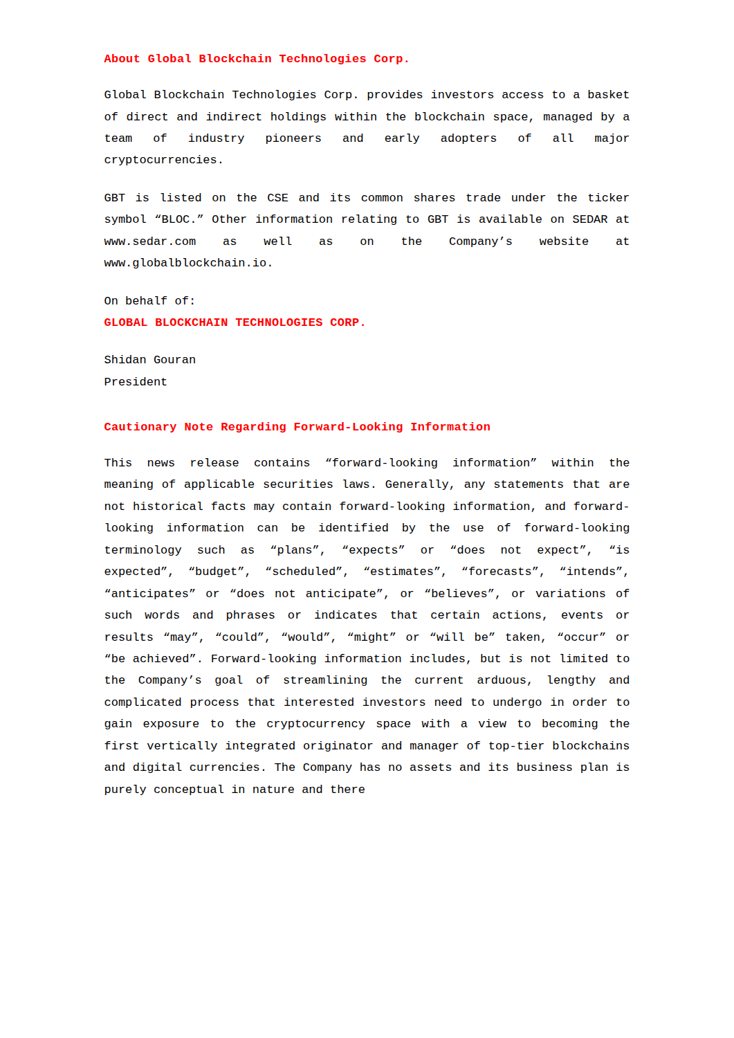About Global Blockchain Technologies Corp.
Global Blockchain Technologies Corp. provides investors access to a basket of direct and indirect holdings within the blockchain space, managed by a team of industry pioneers and early adopters of all major cryptocurrencies.
GBT is listed on the CSE and its common shares trade under the ticker symbol “BLOC.” Other information relating to GBT is available on SEDAR at www.sedar.com as well as on the Company’s website at www.globalblockchain.io.
On behalf of:
GLOBAL BLOCKCHAIN TECHNOLOGIES CORP.
Shidan Gouran
President
Cautionary Note Regarding Forward-Looking Information
This news release contains “forward-looking information” within the meaning of applicable securities laws. Generally, any statements that are not historical facts may contain forward-looking information, and forward-looking information can be identified by the use of forward-looking terminology such as “plans”, “expects” or “does not expect”, “is expected”, “budget”, “scheduled”, “estimates”, “forecasts”, “intends”, “anticipates” or “does not anticipate”, or “believes”, or variations of such words and phrases or indicates that certain actions, events or results “may”, “could”, “would”, “might” or “will be” taken, “occur” or “be achieved”. Forward-looking information includes, but is not limited to the Company’s goal of streamlining the current arduous, lengthy and complicated process that interested investors need to undergo in order to gain exposure to the cryptocurrency space with a view to becoming the first vertically integrated originator and manager of top-tier blockchains and digital currencies. The Company has no assets and its business plan is purely conceptual in nature and there